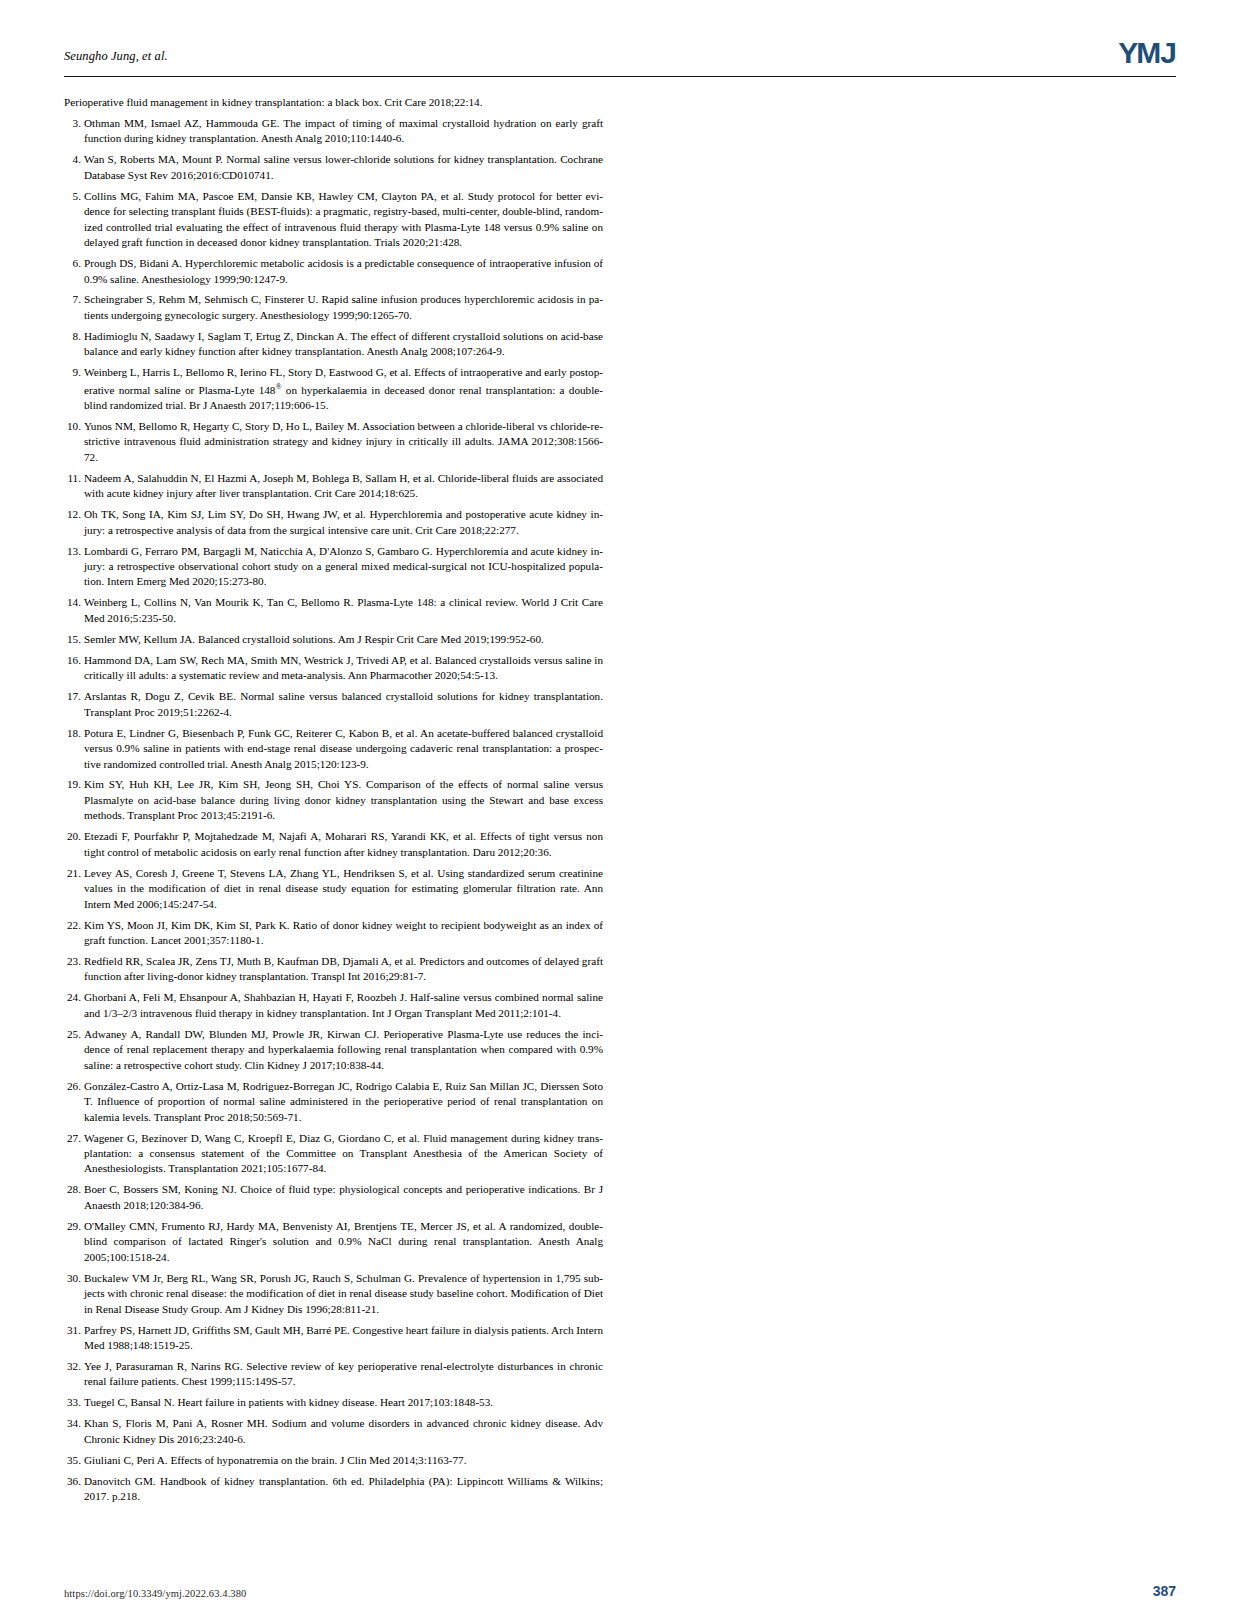Seungho Jung, et al.
YMJ
Perioperative fluid management in kidney transplantation: a black box. Crit Care 2018;22:14.
Othman MM, Ismael AZ, Hammouda GE. The impact of timing of maximal crystalloid hydration on early graft function during kidney transplantation. Anesth Analg 2010;110:1440-6.
Wan S, Roberts MA, Mount P. Normal saline versus lower-chloride solutions for kidney transplantation. Cochrane Database Syst Rev 2016;2016:CD010741.
Collins MG, Fahim MA, Pascoe EM, Dansie KB, Hawley CM, Clayton PA, et al. Study protocol for better evidence for selecting transplant fluids (BEST-fluids): a pragmatic, registry-based, multi-center, double-blind, randomized controlled trial evaluating the effect of intravenous fluid therapy with Plasma-Lyte 148 versus 0.9% saline on delayed graft function in deceased donor kidney transplantation. Trials 2020;21:428.
Prough DS, Bidani A. Hyperchloremic metabolic acidosis is a predictable consequence of intraoperative infusion of 0.9% saline. Anesthesiology 1999;90:1247-9.
Scheingraber S, Rehm M, Sehmisch C, Finsterer U. Rapid saline infusion produces hyperchloremic acidosis in patients undergoing gynecologic surgery. Anesthesiology 1999;90:1265-70.
Hadimioglu N, Saadawy I, Saglam T, Ertug Z, Dinckan A. The effect of different crystalloid solutions on acid-base balance and early kidney function after kidney transplantation. Anesth Analg 2008;107:264-9.
Weinberg L, Harris L, Bellomo R, Ierino FL, Story D, Eastwood G, et al. Effects of intraoperative and early postoperative normal saline or Plasma-Lyte 148® on hyperkalaemia in deceased donor renal transplantation: a double-blind randomized trial. Br J Anaesth 2017;119:606-15.
Yunos NM, Bellomo R, Hegarty C, Story D, Ho L, Bailey M. Association between a chloride-liberal vs chloride-restrictive intravenous fluid administration strategy and kidney injury in critically ill adults. JAMA 2012;308:1566-72.
Nadeem A, Salahuddin N, El Hazmi A, Joseph M, Bohlega B, Sallam H, et al. Chloride-liberal fluids are associated with acute kidney injury after liver transplantation. Crit Care 2014;18:625.
Oh TK, Song IA, Kim SJ, Lim SY, Do SH, Hwang JW, et al. Hyperchloremia and postoperative acute kidney injury: a retrospective analysis of data from the surgical intensive care unit. Crit Care 2018;22:277.
Lombardi G, Ferraro PM, Bargagli M, Naticchia A, D'Alonzo S, Gambaro G. Hyperchloremia and acute kidney injury: a retrospective observational cohort study on a general mixed medical-surgical not ICU-hospitalized population. Intern Emerg Med 2020;15:273-80.
Weinberg L, Collins N, Van Mourik K, Tan C, Bellomo R. Plasma-Lyte 148: a clinical review. World J Crit Care Med 2016;5:235-50.
Semler MW, Kellum JA. Balanced crystalloid solutions. Am J Respir Crit Care Med 2019;199:952-60.
Hammond DA, Lam SW, Rech MA, Smith MN, Westrick J, Trivedi AP, et al. Balanced crystalloids versus saline in critically ill adults: a systematic review and meta-analysis. Ann Pharmacother 2020;54:5-13.
Arslantas R, Dogu Z, Cevik BE. Normal saline versus balanced crystalloid solutions for kidney transplantation. Transplant Proc 2019;51:2262-4.
Potura E, Lindner G, Biesenbach P, Funk GC, Reiterer C, Kabon B, et al. An acetate-buffered balanced crystalloid versus 0.9% saline in patients with end-stage renal disease undergoing cadaveric renal transplantation: a prospective randomized controlled trial. Anesth Analg 2015;120:123-9.
Kim SY, Huh KH, Lee JR, Kim SH, Jeong SH, Choi YS. Comparison of the effects of normal saline versus Plasmalyte on acid-base balance during living donor kidney transplantation using the Stewart and base excess methods. Transplant Proc 2013;45:2191-6.
Etezadi F, Pourfakhr P, Mojtahedzade M, Najafi A, Moharari RS, Yarandi KK, et al. Effects of tight versus non tight control of metabolic acidosis on early renal function after kidney transplantation. Daru 2012;20:36.
Levey AS, Coresh J, Greene T, Stevens LA, Zhang YL, Hendriksen S, et al. Using standardized serum creatinine values in the modification of diet in renal disease study equation for estimating glomerular filtration rate. Ann Intern Med 2006;145:247-54.
Kim YS, Moon JI, Kim DK, Kim SI, Park K. Ratio of donor kidney weight to recipient bodyweight as an index of graft function. Lancet 2001;357:1180-1.
Redfield RR, Scalea JR, Zens TJ, Muth B, Kaufman DB, Djamali A, et al. Predictors and outcomes of delayed graft function after living-donor kidney transplantation. Transpl Int 2016;29:81-7.
Ghorbani A, Feli M, Ehsanpour A, Shahbazian H, Hayati F, Roozbeh J. Half-saline versus combined normal saline and 1/3–2/3 intravenous fluid therapy in kidney transplantation. Int J Organ Transplant Med 2011;2:101-4.
Adwaney A, Randall DW, Blunden MJ, Prowle JR, Kirwan CJ. Perioperative Plasma-Lyte use reduces the incidence of renal replacement therapy and hyperkalaemia following renal transplantation when compared with 0.9% saline: a retrospective cohort study. Clin Kidney J 2017;10:838-44.
González-Castro A, Ortiz-Lasa M, Rodriguez-Borregan JC, Rodrigo Calabia E, Ruiz San Millan JC, Dierssen Soto T. Influence of proportion of normal saline administered in the perioperative period of renal transplantation on kalemia levels. Transplant Proc 2018;50:569-71.
Wagener G, Bezinover D, Wang C, Kroepfl E, Diaz G, Giordano C, et al. Fluid management during kidney transplantation: a consensus statement of the Committee on Transplant Anesthesia of the American Society of Anesthesiologists. Transplantation 2021;105:1677-84.
Boer C, Bossers SM, Koning NJ. Choice of fluid type: physiological concepts and perioperative indications. Br J Anaesth 2018;120:384-96.
O'Malley CMN, Frumento RJ, Hardy MA, Benvenisty AI, Brentjens TE, Mercer JS, et al. A randomized, double-blind comparison of lactated Ringer's solution and 0.9% NaCl during renal transplantation. Anesth Analg 2005;100:1518-24.
Buckalew VM Jr, Berg RL, Wang SR, Porush JG, Rauch S, Schulman G. Prevalence of hypertension in 1,795 subjects with chronic renal disease: the modification of diet in renal disease study baseline cohort. Modification of Diet in Renal Disease Study Group. Am J Kidney Dis 1996;28:811-21.
Parfrey PS, Harnett JD, Griffiths SM, Gault MH, Barré PE. Congestive heart failure in dialysis patients. Arch Intern Med 1988;148:1519-25.
Yee J, Parasuraman R, Narins RG. Selective review of key perioperative renal-electrolyte disturbances in chronic renal failure patients. Chest 1999;115:149S-57.
Tuegel C, Bansal N. Heart failure in patients with kidney disease. Heart 2017;103:1848-53.
Khan S, Floris M, Pani A, Rosner MH. Sodium and volume disorders in advanced chronic kidney disease. Adv Chronic Kidney Dis 2016;23:240-6.
Giuliani C, Peri A. Effects of hyponatremia on the brain. J Clin Med 2014;3:1163-77.
Danovitch GM. Handbook of kidney transplantation. 6th ed. Philadelphia (PA): Lippincott Williams & Wilkins; 2017. p.218.
https://doi.org/10.3349/ymj.2022.63.4.380
387